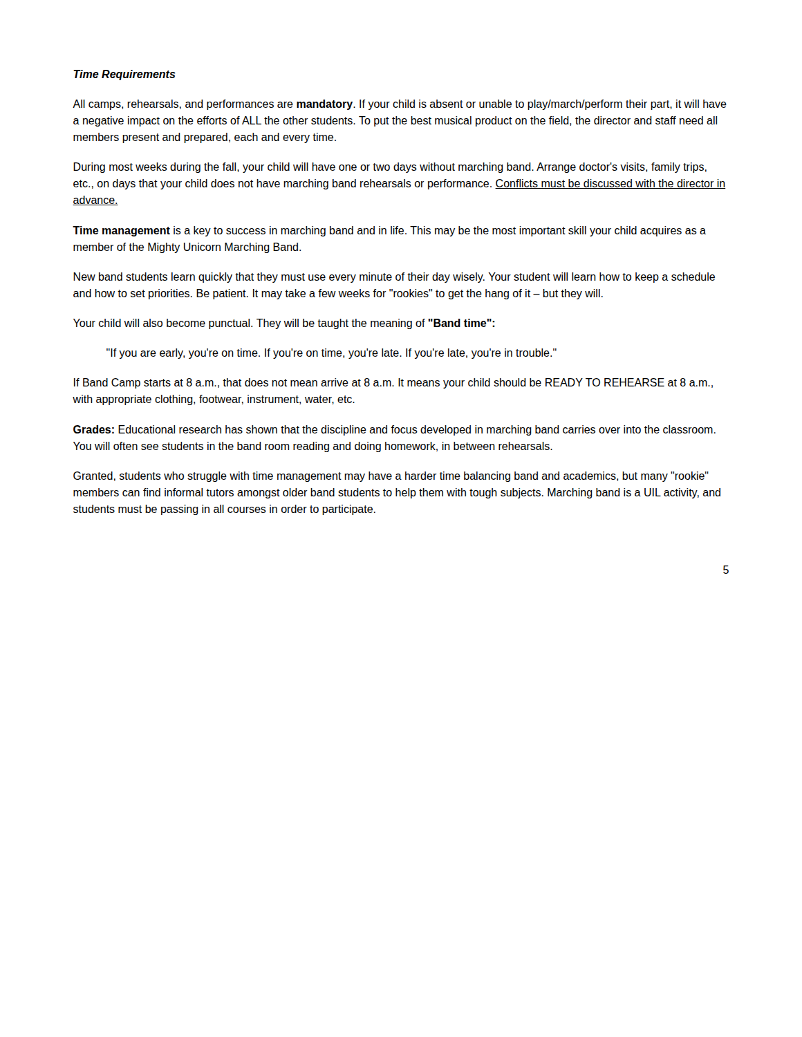Time Requirements
All camps, rehearsals, and performances are mandatory. If your child is absent or unable to play/march/perform their part, it will have a negative impact on the efforts of ALL the other students. To put the best musical product on the field, the director and staff need all members present and prepared, each and every time.
During most weeks during the fall, your child will have one or two days without marching band. Arrange doctor's visits, family trips, etc., on days that your child does not have marching band rehearsals or performance. Conflicts must be discussed with the director in advance.
Time management is a key to success in marching band and in life. This may be the most important skill your child acquires as a member of the Mighty Unicorn Marching Band.
New band students learn quickly that they must use every minute of their day wisely. Your student will learn how to keep a schedule and how to set priorities. Be patient. It may take a few weeks for "rookies" to get the hang of it – but they will.
Your child will also become punctual. They will be taught the meaning of "Band time":
"If you are early, you're on time. If you're on time, you're late. If you're late, you're in trouble."
If Band Camp starts at 8 a.m., that does not mean arrive at 8 a.m. It means your child should be READY TO REHEARSE at 8 a.m., with appropriate clothing, footwear, instrument, water, etc.
Grades: Educational research has shown that the discipline and focus developed in marching band carries over into the classroom. You will often see students in the band room reading and doing homework, in between rehearsals.
Granted, students who struggle with time management may have a harder time balancing band and academics, but many "rookie" members can find informal tutors amongst older band students to help them with tough subjects. Marching band is a UIL activity, and students must be passing in all courses in order to participate.
5